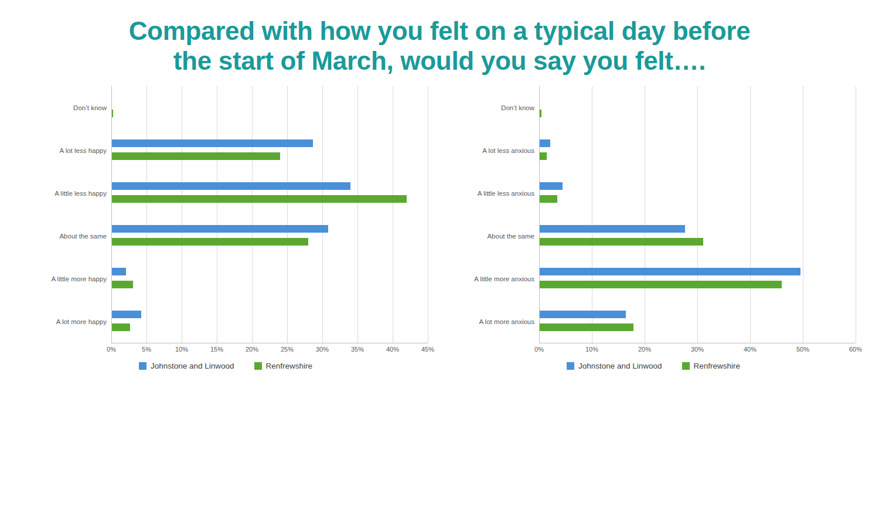Compared with how you felt on a typical day before
the start of March, would you say you felt….
Don’t know
A lot less happy
A little less happy
About the same
A little more happy
A lot more happy
0% 5% 10% 15% 20% 25% 30% 35% 40% 45%
Johnstone and Linwood
Renfrewshire
Don’t know
A lot less anxious
A little less anxious
About the same
A little more anxious
A lot more anxious
0% 10% 20% 30% 40% 50% 60%
Johnstone and Linwood
Renfrewshire